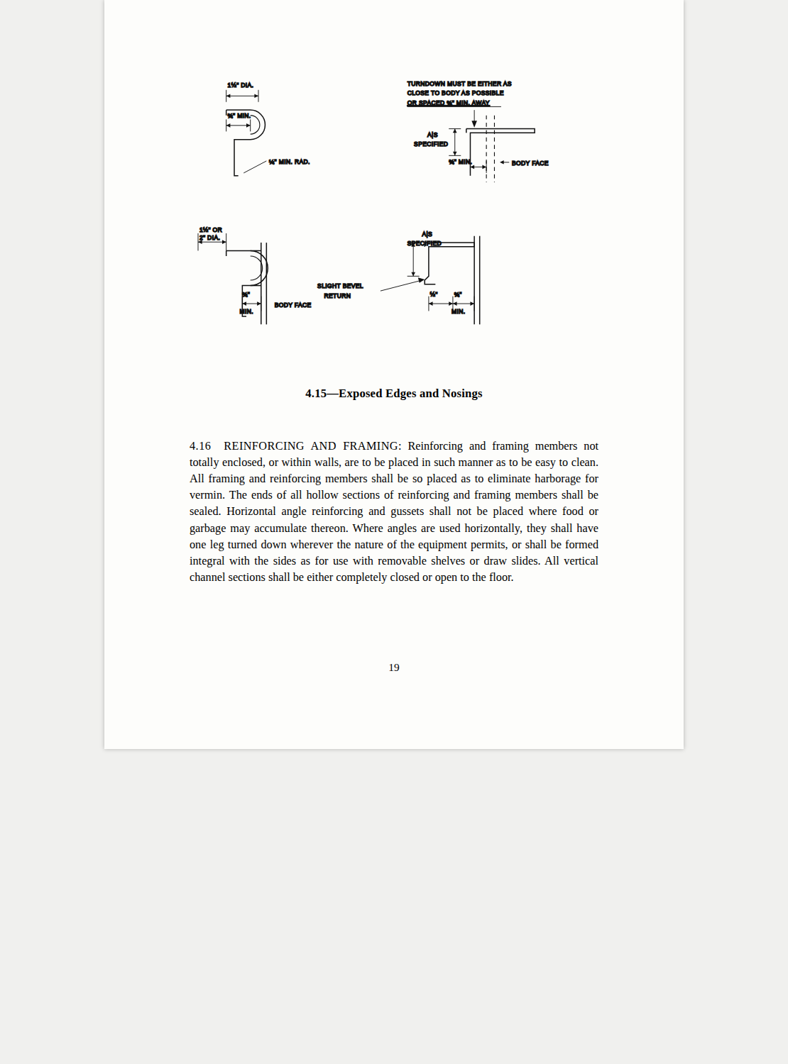1½" DIA. ¾" MIN. ¼" MIN. RAD. TURNDOWN MUST BE EITHER AS CLOSE TO BODY AS POSSIBLE OR SPACED ¾" MIN. AWAY A|S SPECIFIED ¾" MIN. BODY FACE 1½" OR 2" DIA. ¾" MIN. BODY FACE A|S SPECIFIED SLIGHT BEVEL RETURN ½" ¾" MIN.
4.15—Exposed Edges and Nosings
4.16 REINFORCING AND FRAMING: Reinforcing and framing members not totally enclosed, or within walls, are to be placed in such manner as to be easy to clean. All framing and reinforcing members shall be so placed as to eliminate harborage for vermin. The ends of all hollow sections of reinforcing and framing members shall be sealed. Horizontal angle reinforcing and gussets shall not be placed where food or garbage may accumulate thereon. Where angles are used horizontally, they shall have one leg turned down wherever the nature of the equipment permits, or shall be formed integral with the sides as for use with removable shelves or draw slides. All vertical channel sections shall be either completely closed or open to the floor.
19